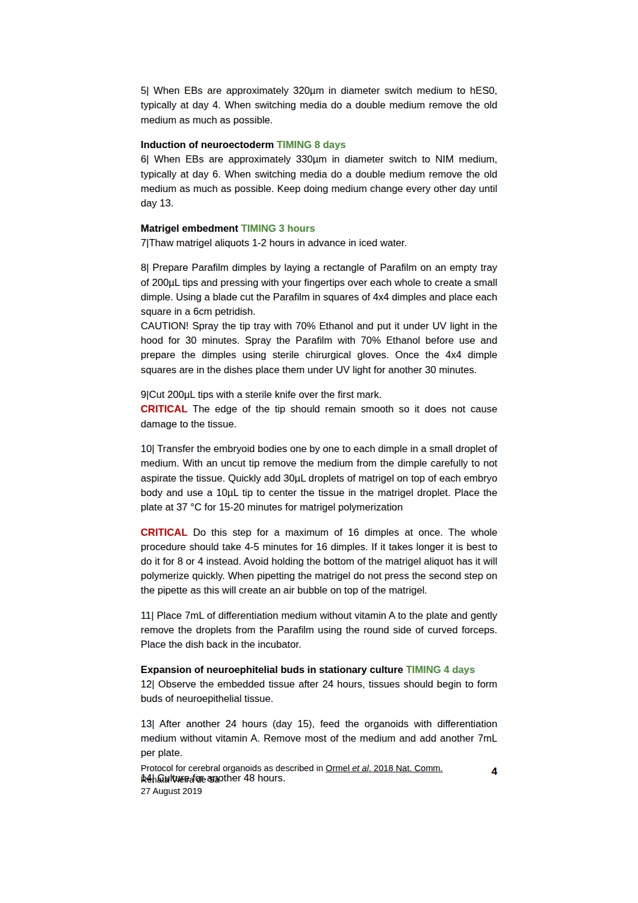5| When EBs are approximately 320µm in diameter switch medium to hES0, typically at day 4. When switching media do a double medium remove the old medium as much as possible.
Induction of neuroectoderm TIMING 8 days
6| When EBs are approximately 330µm in diameter switch to NIM medium, typically at day 6. When switching media do a double medium remove the old medium as much as possible. Keep doing medium change every other day until day 13.
Matrigel embedment TIMING 3 hours
7|Thaw matrigel aliquots 1-2 hours in advance in iced water.
8| Prepare Parafilm dimples by laying a rectangle of Parafilm on an empty tray of 200µL tips and pressing with your fingertips over each whole to create a small dimple. Using a blade cut the Parafilm in squares of 4x4 dimples and place each square in a 6cm petridish.
CAUTION! Spray the tip tray with 70% Ethanol and put it under UV light in the hood for 30 minutes. Spray the Parafilm with 70% Ethanol before use and prepare the dimples using sterile chirurgical gloves. Once the 4x4 dimple squares are in the dishes place them under UV light for another 30 minutes.
9|Cut 200µL tips with a sterile knife over the first mark.
CRITICAL The edge of the tip should remain smooth so it does not cause damage to the tissue.
10| Transfer the embryoid bodies one by one to each dimple in a small droplet of medium. With an uncut tip remove the medium from the dimple carefully to not aspirate the tissue. Quickly add 30µL droplets of matrigel on top of each embryo body and use a 10µL tip to center the tissue in the matrigel droplet. Place the plate at 37 °C for 15-20 minutes for matrigel polymerization
CRITICAL Do this step for a maximum of 16 dimples at once. The whole procedure should take 4-5 minutes for 16 dimples. If it takes longer it is best to do it for 8 or 4 instead. Avoid holding the bottom of the matrigel aliquot has it will polymerize quickly. When pipetting the matrigel do not press the second step on the pipette as this will create an air bubble on top of the matrigel.
11| Place 7mL of differentiation medium without vitamin A to the plate and gently remove the droplets from the Parafilm using the round side of curved forceps. Place the dish back in the incubator.
Expansion of neuroephitelial buds in stationary culture TIMING 4 days
12| Observe the embedded tissue after 24 hours, tissues should begin to form buds of neuroepithelial tissue.
13| After another 24 hours (day 15), feed the organoids with differentiation medium without vitamin A. Remove most of the medium and add another 7mL per plate.
14| Culture for another 48 hours.
4 Protocol for cerebral organoids as described in Ormel et al. 2018 Nat. Comm.
Renata Vieira de Sá
27 August 2019